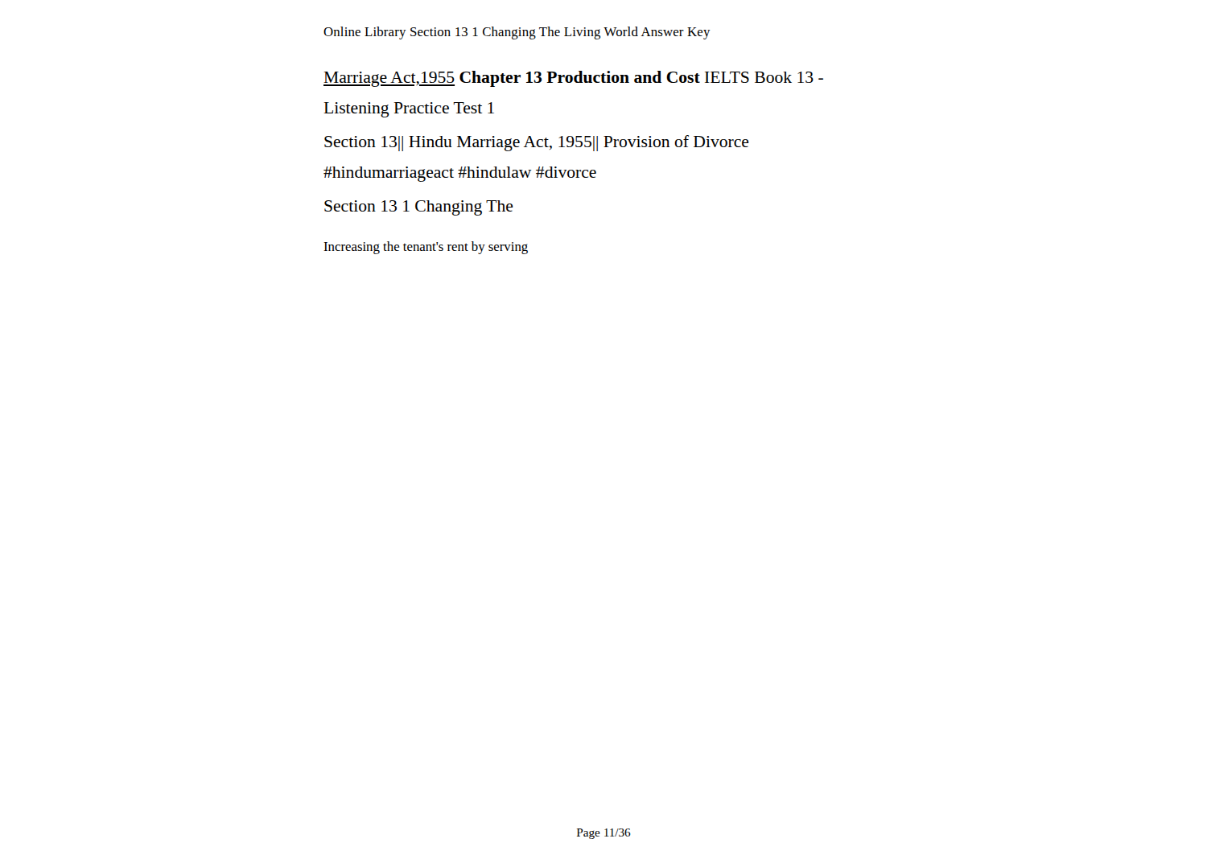Online Library Section 13 1 Changing The Living World Answer Key
Marriage Act,1955 Chapter 13 Production and Cost IELTS Book 13 - Listening Practice Test 1
Section 13|| Hindu Marriage Act, 1955|| Provision of Divorce #hindumarriageact #hindulaw #divorce
Section 13 1 Changing The
Increasing the tenant's rent by serving
Page 11/36